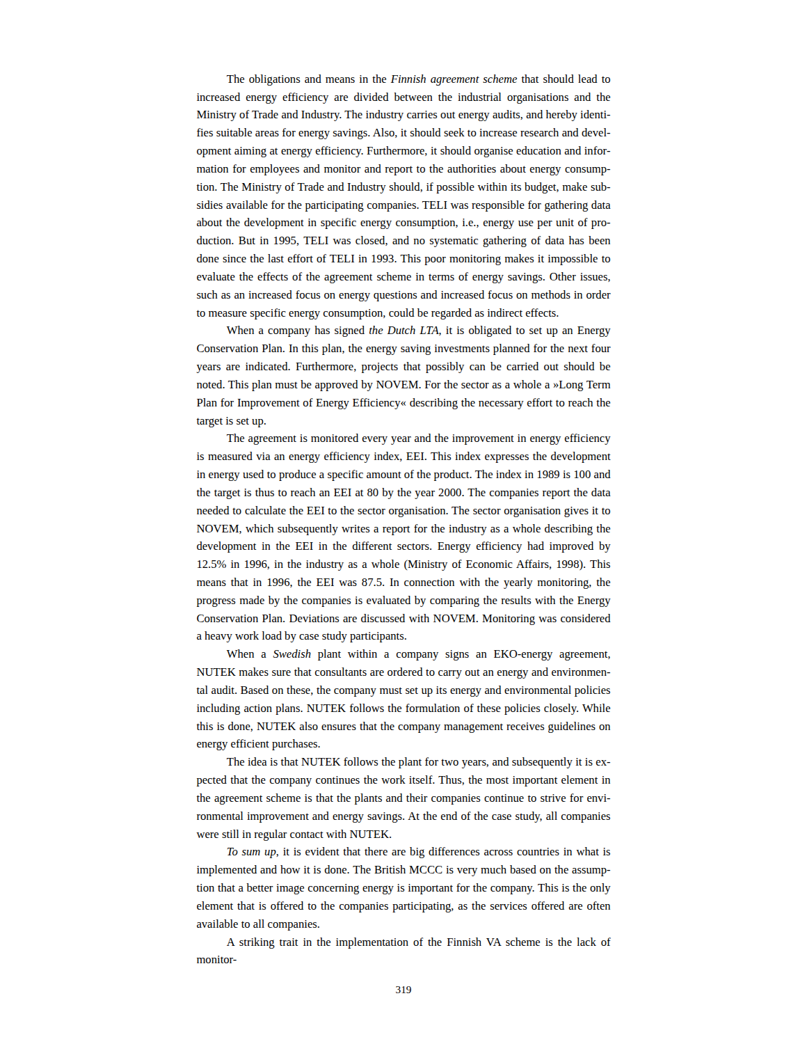The obligations and means in the Finnish agreement scheme that should lead to increased energy efficiency are divided between the industrial organisations and the Ministry of Trade and Industry. The industry carries out energy audits, and hereby identifies suitable areas for energy savings. Also, it should seek to increase research and development aiming at energy efficiency. Furthermore, it should organise education and information for employees and monitor and report to the authorities about energy consumption. The Ministry of Trade and Industry should, if possible within its budget, make subsidies available for the participating companies. TELI was responsible for gathering data about the development in specific energy consumption, i.e., energy use per unit of production. But in 1995, TELI was closed, and no systematic gathering of data has been done since the last effort of TELI in 1993. This poor monitoring makes it impossible to evaluate the effects of the agreement scheme in terms of energy savings. Other issues, such as an increased focus on energy questions and increased focus on methods in order to measure specific energy consumption, could be regarded as indirect effects.
When a company has signed the Dutch LTA, it is obligated to set up an Energy Conservation Plan. In this plan, the energy saving investments planned for the next four years are indicated. Furthermore, projects that possibly can be carried out should be noted. This plan must be approved by NOVEM. For the sector as a whole a »Long Term Plan for Improvement of Energy Efficiency« describing the necessary effort to reach the target is set up.
The agreement is monitored every year and the improvement in energy efficiency is measured via an energy efficiency index, EEI. This index expresses the development in energy used to produce a specific amount of the product. The index in 1989 is 100 and the target is thus to reach an EEI at 80 by the year 2000. The companies report the data needed to calculate the EEI to the sector organisation. The sector organisation gives it to NOVEM, which subsequently writes a report for the industry as a whole describing the development in the EEI in the different sectors. Energy efficiency had improved by 12.5% in 1996, in the industry as a whole (Ministry of Economic Affairs, 1998). This means that in 1996, the EEI was 87.5. In connection with the yearly monitoring, the progress made by the companies is evaluated by comparing the results with the Energy Conservation Plan. Deviations are discussed with NOVEM. Monitoring was considered a heavy work load by case study participants.
When a Swedish plant within a company signs an EKO-energy agreement, NUTEK makes sure that consultants are ordered to carry out an energy and environmental audit. Based on these, the company must set up its energy and environmental policies including action plans. NUTEK follows the formulation of these policies closely. While this is done, NUTEK also ensures that the company management receives guidelines on energy efficient purchases.
The idea is that NUTEK follows the plant for two years, and subsequently it is expected that the company continues the work itself. Thus, the most important element in the agreement scheme is that the plants and their companies continue to strive for environmental improvement and energy savings. At the end of the case study, all companies were still in regular contact with NUTEK.
To sum up, it is evident that there are big differences across countries in what is implemented and how it is done. The British MCCC is very much based on the assumption that a better image concerning energy is important for the company. This is the only element that is offered to the companies participating, as the services offered are often available to all companies.
A striking trait in the implementation of the Finnish VA scheme is the lack of monitor-
319